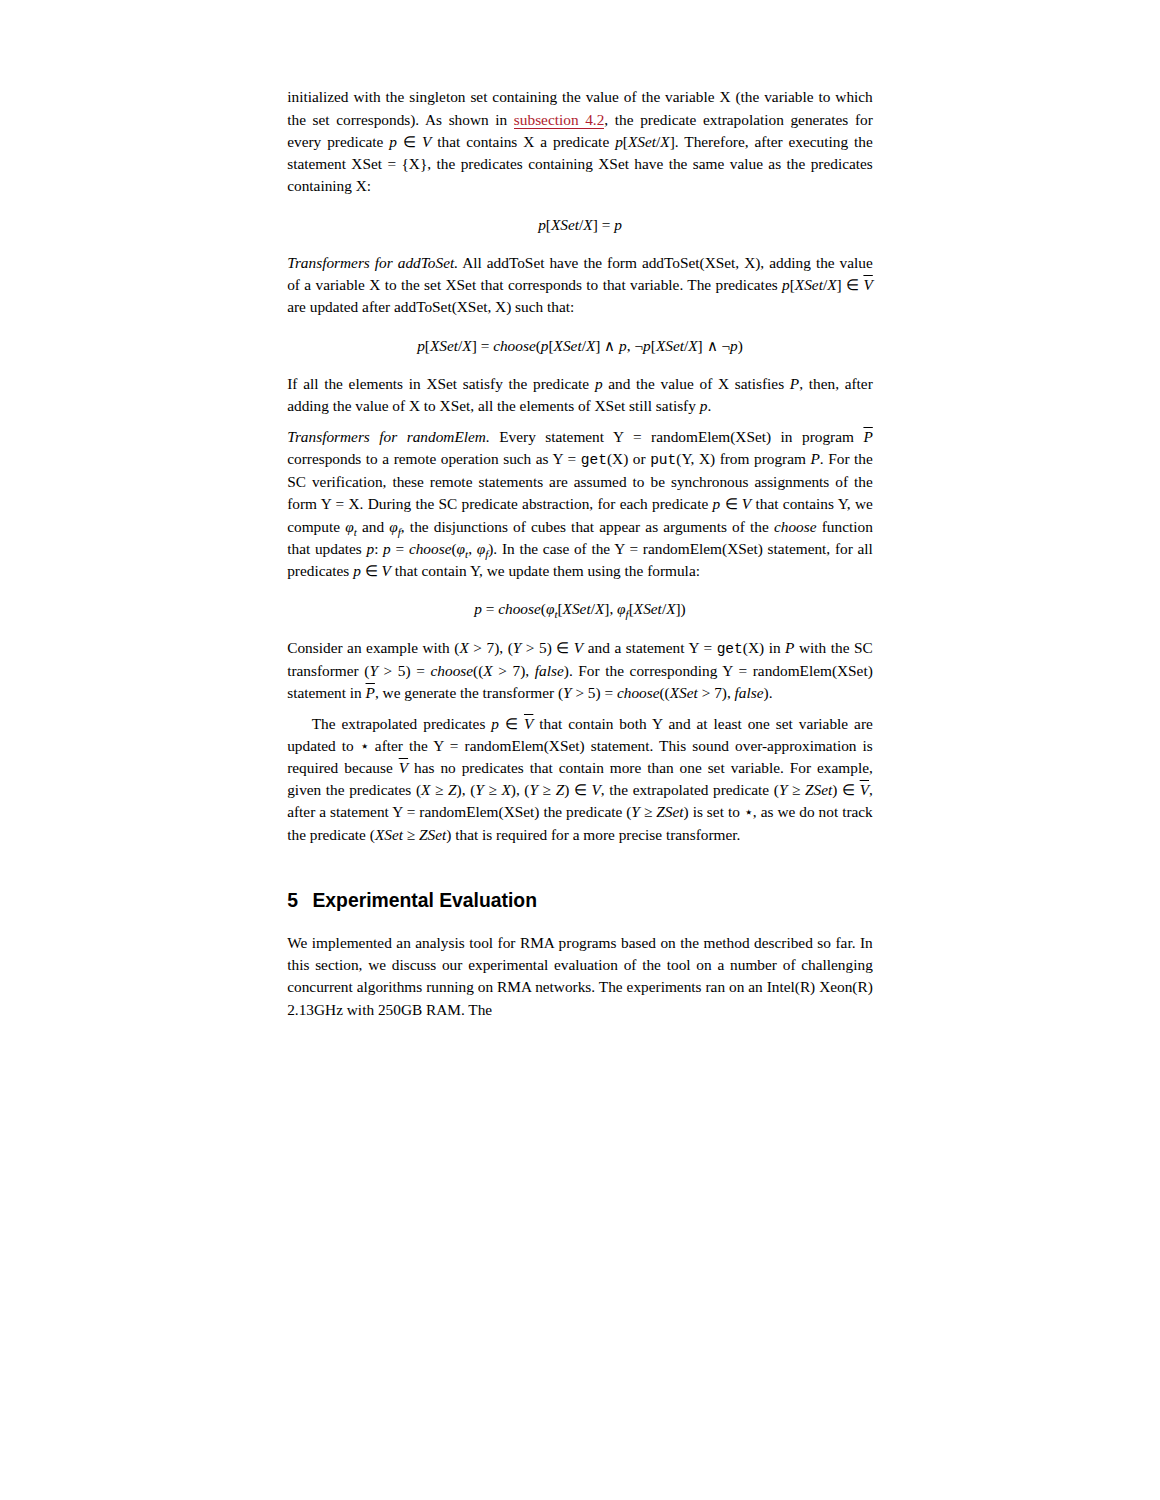initialized with the singleton set containing the value of the variable X (the variable to which the set corresponds). As shown in subsection 4.2, the predicate extrapolation generates for every predicate p ∈ V that contains X a predicate p[XSet/X]. Therefore, after executing the statement XSet = {X}, the predicates containing XSet have the same value as the predicates containing X:
p[XSet/X] = p
Transformers for addToSet. All addToSet have the form addToSet(XSet, X), adding the value of a variable X to the set XSet that corresponds to that variable. The predicates p[XSet/X] ∈ V are updated after addToSet(XSet, X) such that:
p[XSet/X] = choose(p[XSet/X] ∧ p, ¬p[XSet/X] ∧ ¬p)
If all the elements in XSet satisfy the predicate p and the value of X satisfies P, then, after adding the value of X to XSet, all the elements of XSet still satisfy p.
Transformers for randomElem. Every statement Y = randomElem(XSet) in program P corresponds to a remote operation such as Y = get(X) or put(Y, X) from program P. For the SC verification, these remote statements are assumed to be synchronous assignments of the form Y = X. During the SC predicate abstraction, for each predicate p ∈ V that contains Y, we compute φt and φf, the disjunctions of cubes that appear as arguments of the choose function that updates p: p = choose(φt, φf). In the case of the Y = randomElem(XSet) statement, for all predicates p ∈ V that contain Y, we update them using the formula:
p = choose(φt[XSet/X], φf[XSet/X])
Consider an example with (X > 7), (Y > 5) ∈ V and a statement Y = get(X) in P with the SC transformer (Y > 5) = choose((X > 7), false). For the corresponding Y = randomElem(XSet) statement in P, we generate the transformer (Y > 5) = choose((XSet > 7), false).
The extrapolated predicates p ∈ V that contain both Y and at least one set variable are updated to ⋆ after the Y = randomElem(XSet) statement. This sound over-approximation is required because V has no predicates that contain more than one set variable. For example, given the predicates (X ≥ Z), (Y ≥ X), (Y ≥ Z) ∈ V, the extrapolated predicate (Y ≥ ZSet) ∈ V, after a statement Y = randomElem(XSet) the predicate (Y ≥ ZSet) is set to ⋆, as we do not track the predicate (XSet ≥ ZSet) that is required for a more precise transformer.
5 Experimental Evaluation
We implemented an analysis tool for RMA programs based on the method described so far. In this section, we discuss our experimental evaluation of the tool on a number of challenging concurrent algorithms running on RMA networks. The experiments ran on an Intel(R) Xeon(R) 2.13GHz with 250GB RAM. The